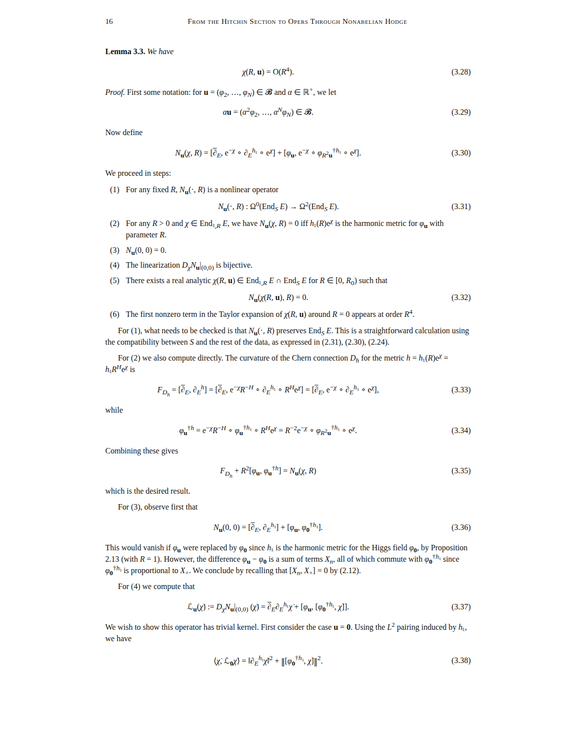16 From the Hitchin Section to Opers Through Nonabelian Hodge
Lemma 3.3.
We have
χ(R, u) = O(R4). (3.28)
Proof. First some notation: for u = (φ2, …, φN) ∈ 𝓑 and α ∈ ℝ+, we let
αu = (α2φ2, …, αNφN) ∈ 𝓑. (3.29)
Now define
Nu(χ, R) = [∂E, e−χ ∘ ∂Eh♮ ∘ eχ] + [φu, e−χ ∘ φR2u†h♮ ∘ eχ]. (3.30)
We proceed in steps:
For any fixed R, Nu(·, R) is a nonlinear operator
Nu(·, R) : Ω0(EndS E) → Ω2(EndS E). (3.31)
For any R > 0 and χ ∈ End♮,R E, we have Nu(χ, R) = 0 iff h♮(R)eχ is the harmonic metric for φu with parameter R.
Nu(0, 0) = 0.
The linearization DχNu|(0,0) is bijective.
There exists a real analytic χ(R, u) ∈ End♮,R E ∩ EndS E for R ∈ [0, R0) such that
Nu(χ(R, u), R) = 0. (3.32)
The first nonzero term in the Taylor expansion of χ(R, u) around R = 0 appears at order R4.
For (1), what needs to be checked is that Nu(·, R) preserves EndS E. This is a straightforward calculation using the compatibility between S and the rest of the data, as expressed in (2.31), (2.30), (2.24).
For (2) we also compute directly. The curvature of the Chern connection Dh for the metric h = h♮(R)eχ = h♮RHeχ is
FDh = [∂E, ∂Eh] = [∂E, e−χR−H ∘ ∂Eh♮ ∘ RHeχ] = [∂E, e−χ ∘ ∂Eh♮ ∘ eχ], (3.33)
while
φu†h = e−χR−H ∘ φu†h♮ ∘ RHeχ = R−2e−χ ∘ φR2u†h♮ ∘ eχ. (3.34)
Combining these gives
FDh + R2[φu, φu†h] = Nu(χ, R) (3.35)
which is the desired result.
For (3), observe first that
Nu(0, 0) = [∂E, ∂Eh♮] + [φu, φ0†h♮]. (3.36)
This would vanish if φu were replaced by φ0 since h♮ is the harmonic metric for the Higgs field φ0, by Proposition 2.13 (with R = 1). However, the difference φu − φ0 is a sum of terms Xn, all of which commute with φ0†h♮ since φ0†h♮ is proportional to X+. We conclude by recalling that [Xn, X+] = 0 by (2.12).
For (4) we compute that
ℒu(χ̇) := DχNu|(0,0) (χ̇) = ∂E∂Eh♮χ̇ + [φu, [φ0†h♮, χ̇]]. (3.37)
We wish to show this operator has trivial kernel. First consider the case u = 0. Using the L2 pairing induced by h♮, we have
⟨χ̇, ℒ0χ̇⟩ = ‖∂Eh♮χ̇‖2 + ‖[φ0†h♮, χ̇]‖2. (3.38)